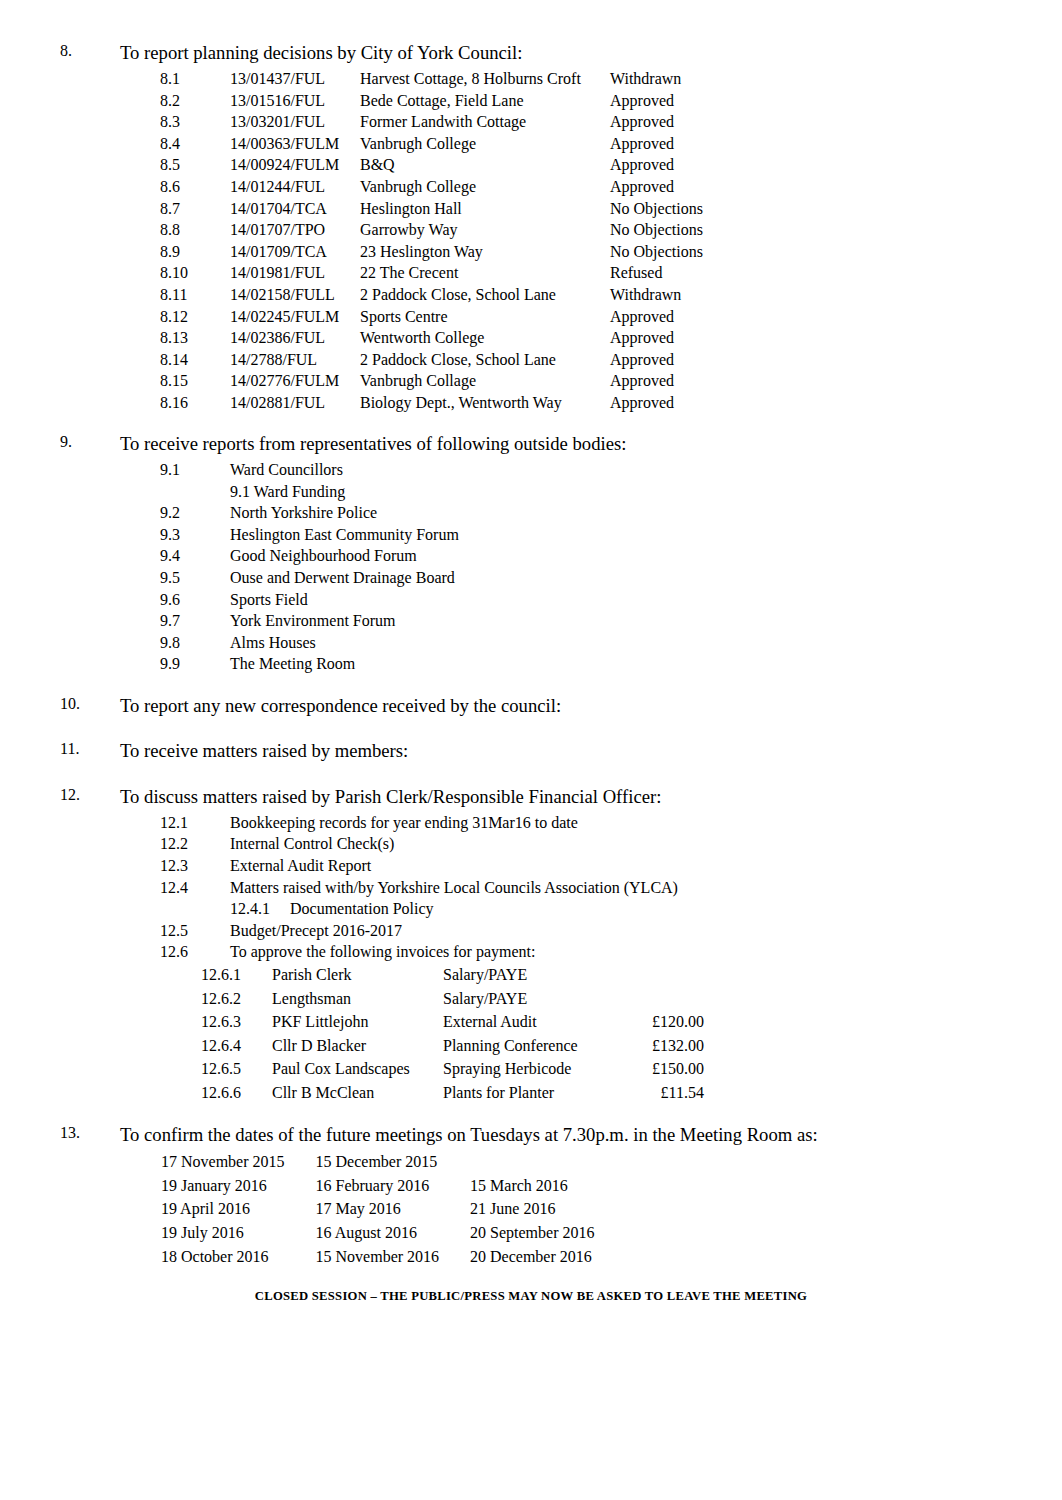8.
To report planning decisions by City of York Council:
| 8.1 | 13/01437/FUL | Harvest Cottage, 8 Holburns Croft | Withdrawn |
| 8.2 | 13/01516/FUL | Bede Cottage, Field Lane | Approved |
| 8.3 | 13/03201/FUL | Former Landwith Cottage | Approved |
| 8.4 | 14/00363/FULM | Vanbrugh College | Approved |
| 8.5 | 14/00924/FULM | B&Q | Approved |
| 8.6 | 14/01244/FUL | Vanbrugh College | Approved |
| 8.7 | 14/01704/TCA | Heslington Hall | No Objections |
| 8.8 | 14/01707/TPO | Garrowby Way | No Objections |
| 8.9 | 14/01709/TCA | 23 Heslington Way | No Objections |
| 8.10 | 14/01981/FUL | 22 The Crecent | Refused |
| 8.11 | 14/02158/FULL | 2 Paddock Close, School Lane | Withdrawn |
| 8.12 | 14/02245/FULM | Sports Centre | Approved |
| 8.13 | 14/02386/FUL | Wentworth College | Approved |
| 8.14 | 14/2788/FUL | 2 Paddock Close, School Lane | Approved |
| 8.15 | 14/02776/FULM | Vanbrugh Collage | Approved |
| 8.16 | 14/02881/FUL | Biology Dept., Wentworth Way | Approved |
9.
To receive reports from representatives of following outside bodies:
| 9.1 | Ward Councillors |
| | 9.1 Ward Funding |
| 9.2 | North Yorkshire Police |
| 9.3 | Heslington East Community Forum |
| 9.4 | Good Neighbourhood Forum |
| 9.5 | Ouse and Derwent Drainage Board |
| 9.6 | Sports Field |
| 9.7 | York Environment Forum |
| 9.8 | Alms Houses |
| 9.9 | The Meeting Room |
10.
To report any new correspondence received by the council:
11.
To receive matters raised by members:
12.
To discuss matters raised by Parish Clerk/Responsible Financial Officer:
| 12.1 | Bookkeeping records for year ending 31Mar16 to date |
| 12.2 | Internal Control Check(s) |
| 12.3 | External Audit Report |
| 12.4 | Matters raised with/by Yorkshire Local Councils Association (YLCA) |
| | 12.4.1 Documentation Policy |
| 12.5 | Budget/Precept 2016-2017 |
| 12.6 | To approve the following invoices for payment: |
| 12.6.1 | Parish Clerk | Salary/PAYE | |
| 12.6.2 | Lengthsman | Salary/PAYE | |
| 12.6.3 | PKF Littlejohn | External Audit | £120.00 |
| 12.6.4 | Cllr D Blacker | Planning Conference | £132.00 |
| 12.6.5 | Paul Cox Landscapes | Spraying Herbicode | £150.00 |
| 12.6.6 | Cllr B McClean | Plants for Planter | £11.54 |
13.
To confirm the dates of the future meetings on Tuesdays at 7.30p.m. in the Meeting Room as:
| 17 November 2015 | 15 December 2015 | |
| 19 January 2016 | 16 February 2016 | 15 March 2016 |
| 19 April 2016 | 17 May 2016 | 21 June 2016 |
| 19 July 2016 | 16 August 2016 | 20 September 2016 |
| 18 October 2016 | 15 November 2016 | 20 December 2016 |
CLOSED SESSION – THE PUBLIC/PRESS MAY NOW BE ASKED TO LEAVE THE MEETING